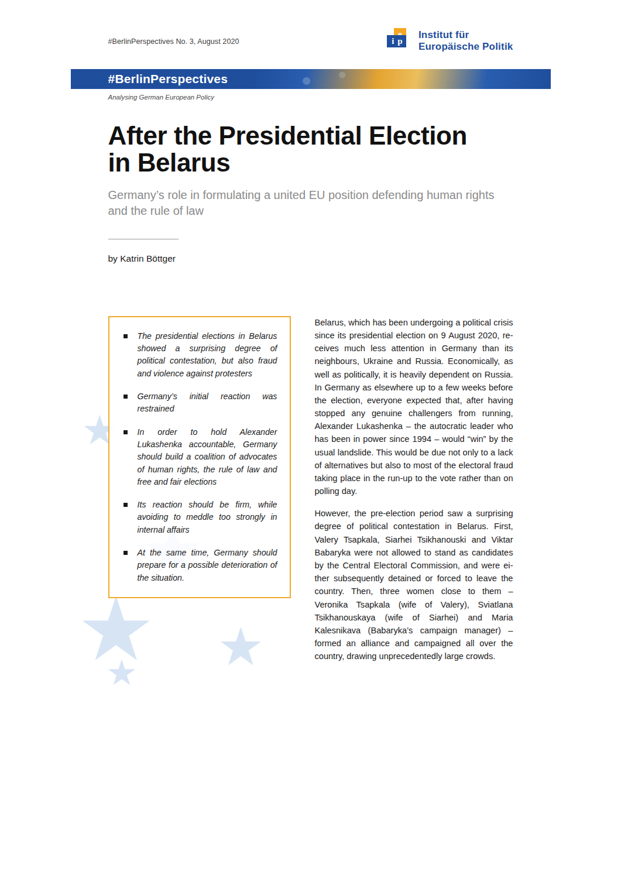#BerlinPerspectives No. 3, August 2020
e i p
Institut für
Europäische Politik
#BerlinPerspectives
Analysing German European Policy
After the Presidential Election
in Belarus
Germany’s role in formulating a united EU position defending human rights and the rule of law
by Katrin Böttger
The presidential elections in Belarus showed a surprising degree of political contestation, but also fraud and violence against protesters
Germany’s initial reaction was restrained
In order to hold Alexander Lukashenka accountable, Germany should build a coalition of advocates of human rights, the rule of law and free and fair elections
Its reaction should be firm, while avoiding to meddle too strongly in internal affairs
At the same time, Germany should prepare for a possible deterioration of the situation.
Belarus, which has been undergoing a political crisis since its presidential election on 9 August 2020, receives much less attention in Germany than its neighbours, Ukraine and Russia. Economically, as well as politically, it is heavily dependent on Russia. In Germany as elsewhere up to a few weeks before the election, everyone expected that, after having stopped any genuine challengers from running, Alexander Lukashenka – the autocratic leader who has been in power since 1994 – would “win” by the usual landslide. This would be due not only to a lack of alternatives but also to most of the electoral fraud taking place in the run-up to the vote rather than on polling day.
However, the pre-election period saw a surprising degree of political contestation in Belarus. First, Valery Tsapkala, Siarhei Tsikhanouski and Viktar Babaryka were not allowed to stand as candidates by the Central Electoral Commission, and were either subsequently detained or forced to leave the country. Then, three women close to them – Veronika Tsapkala (wife of Valery), Sviatlana Tsikhanouskaya (wife of Siarhei) and Maria Kalesnikava (Babaryka’s campaign manager) – formed an alliance and campaigned all over the country, drawing unprecedentedly large crowds.
★
★
★
★
★